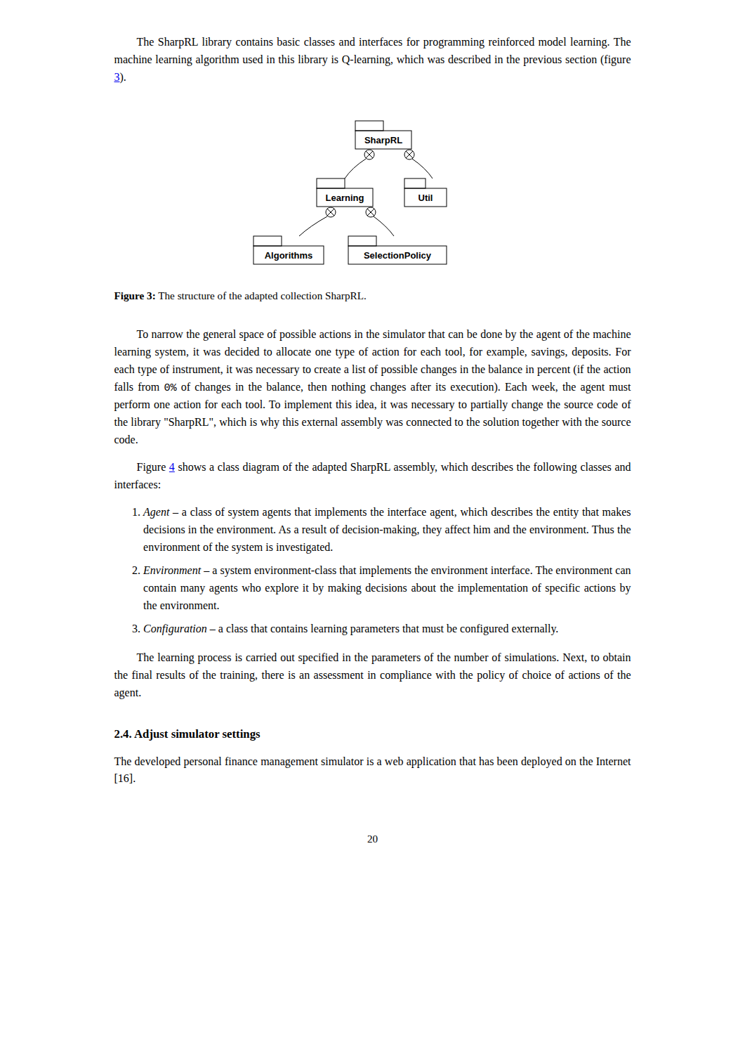The SharpRL library contains basic classes and interfaces for programming reinforced model learning. The machine learning algorithm used in this library is Q-learning, which was described in the previous section (figure 3).
SharpRL Learning Util Algorithms SelectionPolicy
Figure 3: The structure of the adapted collection SharpRL.
To narrow the general space of possible actions in the simulator that can be done by the agent of the machine learning system, it was decided to allocate one type of action for each tool, for example, savings, deposits. For each type of instrument, it was necessary to create a list of possible changes in the balance in percent (if the action falls from 0% of changes in the balance, then nothing changes after its execution). Each week, the agent must perform one action for each tool. To implement this idea, it was necessary to partially change the source code of the library "SharpRL", which is why this external assembly was connected to the solution together with the source code.
Figure 4 shows a class diagram of the adapted SharpRL assembly, which describes the following classes and interfaces:
Agent – a class of system agents that implements the interface agent, which describes the entity that makes decisions in the environment. As a result of decision-making, they affect him and the environment. Thus the environment of the system is investigated.
Environment – a system environment-class that implements the environment interface. The environment can contain many agents who explore it by making decisions about the implementation of specific actions by the environment.
Configuration – a class that contains learning parameters that must be configured externally.
The learning process is carried out specified in the parameters of the number of simulations. Next, to obtain the final results of the training, there is an assessment in compliance with the policy of choice of actions of the agent.
2.4. Adjust simulator settings
The developed personal finance management simulator is a web application that has been deployed on the Internet [16].
20